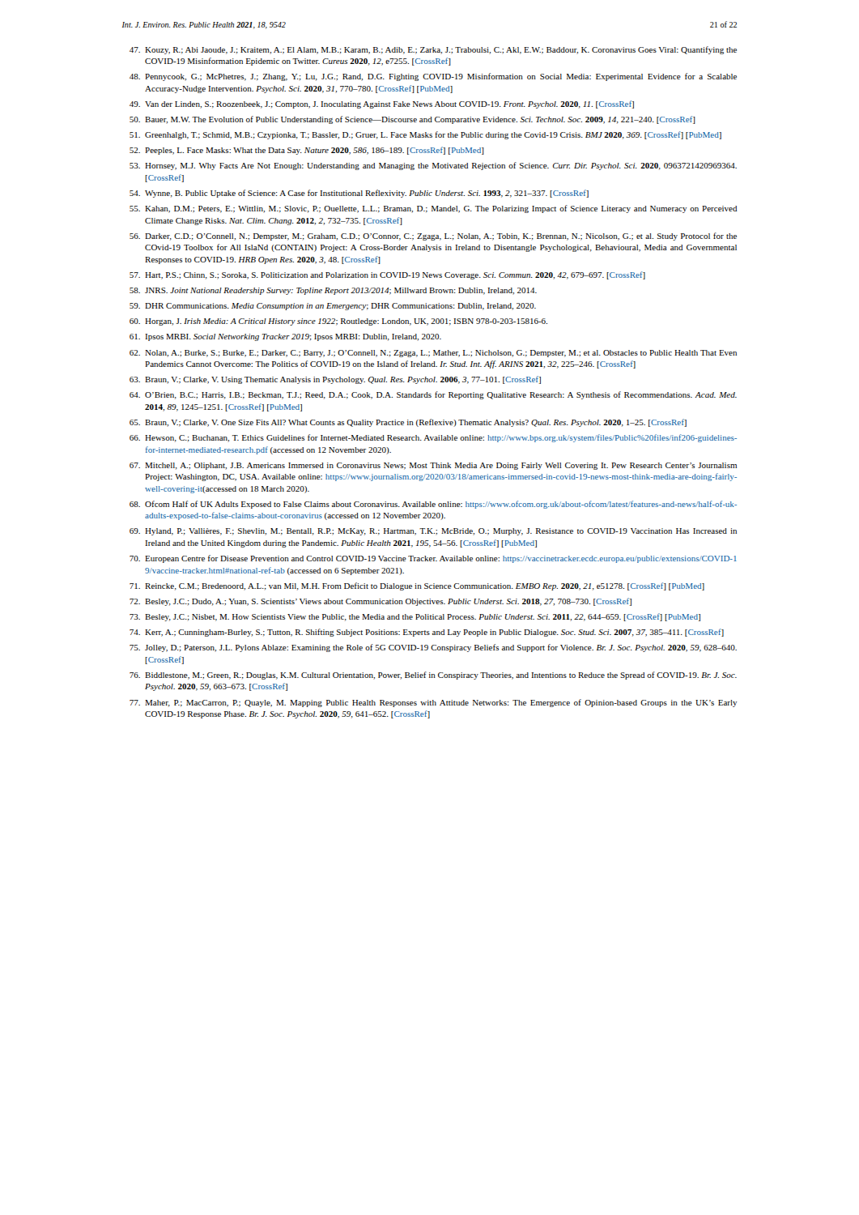Int. J. Environ. Res. Public Health 2021, 18, 9542 21 of 22
Kouzy, R.; Abi Jaoude, J.; Kraitem, A.; El Alam, M.B.; Karam, B.; Adib, E.; Zarka, J.; Traboulsi, C.; Akl, E.W.; Baddour, K. Coronavirus Goes Viral: Quantifying the COVID-19 Misinformation Epidemic on Twitter. Cureus 2020, 12, e7255. [CrossRef]
Pennycook, G.; McPhetres, J.; Zhang, Y.; Lu, J.G.; Rand, D.G. Fighting COVID-19 Misinformation on Social Media: Experimental Evidence for a Scalable Accuracy-Nudge Intervention. Psychol. Sci. 2020, 31, 770–780. [CrossRef] [PubMed]
Van der Linden, S.; Roozenbeek, J.; Compton, J. Inoculating Against Fake News About COVID-19. Front. Psychol. 2020, 11. [CrossRef]
Bauer, M.W. The Evolution of Public Understanding of Science—Discourse and Comparative Evidence. Sci. Technol. Soc. 2009, 14, 221–240. [CrossRef]
Greenhalgh, T.; Schmid, M.B.; Czypionka, T.; Bassler, D.; Gruer, L. Face Masks for the Public during the Covid-19 Crisis. BMJ 2020, 369. [CrossRef] [PubMed]
Peeples, L. Face Masks: What the Data Say. Nature 2020, 586, 186–189. [CrossRef] [PubMed]
Hornsey, M.J. Why Facts Are Not Enough: Understanding and Managing the Motivated Rejection of Science. Curr. Dir. Psychol. Sci. 2020, 0963721420969364. [CrossRef]
Wynne, B. Public Uptake of Science: A Case for Institutional Reflexivity. Public Underst. Sci. 1993, 2, 321–337. [CrossRef]
Kahan, D.M.; Peters, E.; Wittlin, M.; Slovic, P.; Ouellette, L.L.; Braman, D.; Mandel, G. The Polarizing Impact of Science Literacy and Numeracy on Perceived Climate Change Risks. Nat. Clim. Chang. 2012, 2, 732–735. [CrossRef]
Darker, C.D.; O’Connell, N.; Dempster, M.; Graham, C.D.; O’Connor, C.; Zgaga, L.; Nolan, A.; Tobin, K.; Brennan, N.; Nicolson, G.; et al. Study Protocol for the COvid-19 Toolbox for All IslaNd (CONTAIN) Project: A Cross-Border Analysis in Ireland to Disentangle Psychological, Behavioural, Media and Governmental Responses to COVID-19. HRB Open Res. 2020, 3, 48. [CrossRef]
Hart, P.S.; Chinn, S.; Soroka, S. Politicization and Polarization in COVID-19 News Coverage. Sci. Commun. 2020, 42, 679–697. [CrossRef]
JNRS. Joint National Readership Survey: Topline Report 2013/2014; Millward Brown: Dublin, Ireland, 2014.
DHR Communications. Media Consumption in an Emergency; DHR Communications: Dublin, Ireland, 2020.
Horgan, J. Irish Media: A Critical History since 1922; Routledge: London, UK, 2001; ISBN 978-0-203-15816-6.
Ipsos MRBI. Social Networking Tracker 2019; Ipsos MRBI: Dublin, Ireland, 2020.
Nolan, A.; Burke, S.; Burke, E.; Darker, C.; Barry, J.; O’Connell, N.; Zgaga, L.; Mather, L.; Nicholson, G.; Dempster, M.; et al. Obstacles to Public Health That Even Pandemics Cannot Overcome: The Politics of COVID-19 on the Island of Ireland. Ir. Stud. Int. Aff. ARINS 2021, 32, 225–246. [CrossRef]
Braun, V.; Clarke, V. Using Thematic Analysis in Psychology. Qual. Res. Psychol. 2006, 3, 77–101. [CrossRef]
O’Brien, B.C.; Harris, I.B.; Beckman, T.J.; Reed, D.A.; Cook, D.A. Standards for Reporting Qualitative Research: A Synthesis of Recommendations. Acad. Med. 2014, 89, 1245–1251. [CrossRef] [PubMed]
Braun, V.; Clarke, V. One Size Fits All? What Counts as Quality Practice in (Reflexive) Thematic Analysis? Qual. Res. Psychol. 2020, 1–25. [CrossRef]
Hewson, C.; Buchanan, T. Ethics Guidelines for Internet-Mediated Research. Available online: http://www.bps.org.uk/system/files/Public%20files/inf206-guidelines-for-internet-mediated-research.pdf (accessed on 12 November 2020).
Mitchell, A.; Oliphant, J.B. Americans Immersed in Coronavirus News; Most Think Media Are Doing Fairly Well Covering It. Pew Research Center’s Journalism Project: Washington, DC, USA. Available online: https://www.journalism.org/2020/03/18/americans-immersed-in-covid-19-news-most-think-media-are-doing-fairly-well-covering-it(accessed on 18 March 2020).
Ofcom Half of UK Adults Exposed to False Claims about Coronavirus. Available online: https://www.ofcom.org.uk/about-ofcom/latest/features-and-news/half-of-uk-adults-exposed-to-false-claims-about-coronavirus (accessed on 12 November 2020).
Hyland, P.; Vallières, F.; Shevlin, M.; Bentall, R.P.; McKay, R.; Hartman, T.K.; McBride, O.; Murphy, J. Resistance to COVID-19 Vaccination Has Increased in Ireland and the United Kingdom during the Pandemic. Public Health 2021, 195, 54–56. [CrossRef] [PubMed]
European Centre for Disease Prevention and Control COVID-19 Vaccine Tracker. Available online: https://vaccinetracker.ecdc.europa.eu/public/extensions/COVID-19/vaccine-tracker.html#national-ref-tab (accessed on 6 September 2021).
Reincke, C.M.; Bredenoord, A.L.; van Mil, M.H. From Deficit to Dialogue in Science Communication. EMBO Rep. 2020, 21, e51278. [CrossRef] [PubMed]
Besley, J.C.; Dudo, A.; Yuan, S. Scientists’ Views about Communication Objectives. Public Underst. Sci. 2018, 27, 708–730. [CrossRef]
Besley, J.C.; Nisbet, M. How Scientists View the Public, the Media and the Political Process. Public Underst. Sci. 2011, 22, 644–659. [CrossRef] [PubMed]
Kerr, A.; Cunningham-Burley, S.; Tutton, R. Shifting Subject Positions: Experts and Lay People in Public Dialogue. Soc. Stud. Sci. 2007, 37, 385–411. [CrossRef]
Jolley, D.; Paterson, J.L. Pylons Ablaze: Examining the Role of 5G COVID-19 Conspiracy Beliefs and Support for Violence. Br. J. Soc. Psychol. 2020, 59, 628–640. [CrossRef]
Biddlestone, M.; Green, R.; Douglas, K.M. Cultural Orientation, Power, Belief in Conspiracy Theories, and Intentions to Reduce the Spread of COVID-19. Br. J. Soc. Psychol. 2020, 59, 663–673. [CrossRef]
Maher, P.; MacCarron, P.; Quayle, M. Mapping Public Health Responses with Attitude Networks: The Emergence of Opinion-based Groups in the UK’s Early COVID-19 Response Phase. Br. J. Soc. Psychol. 2020, 59, 641–652. [CrossRef]